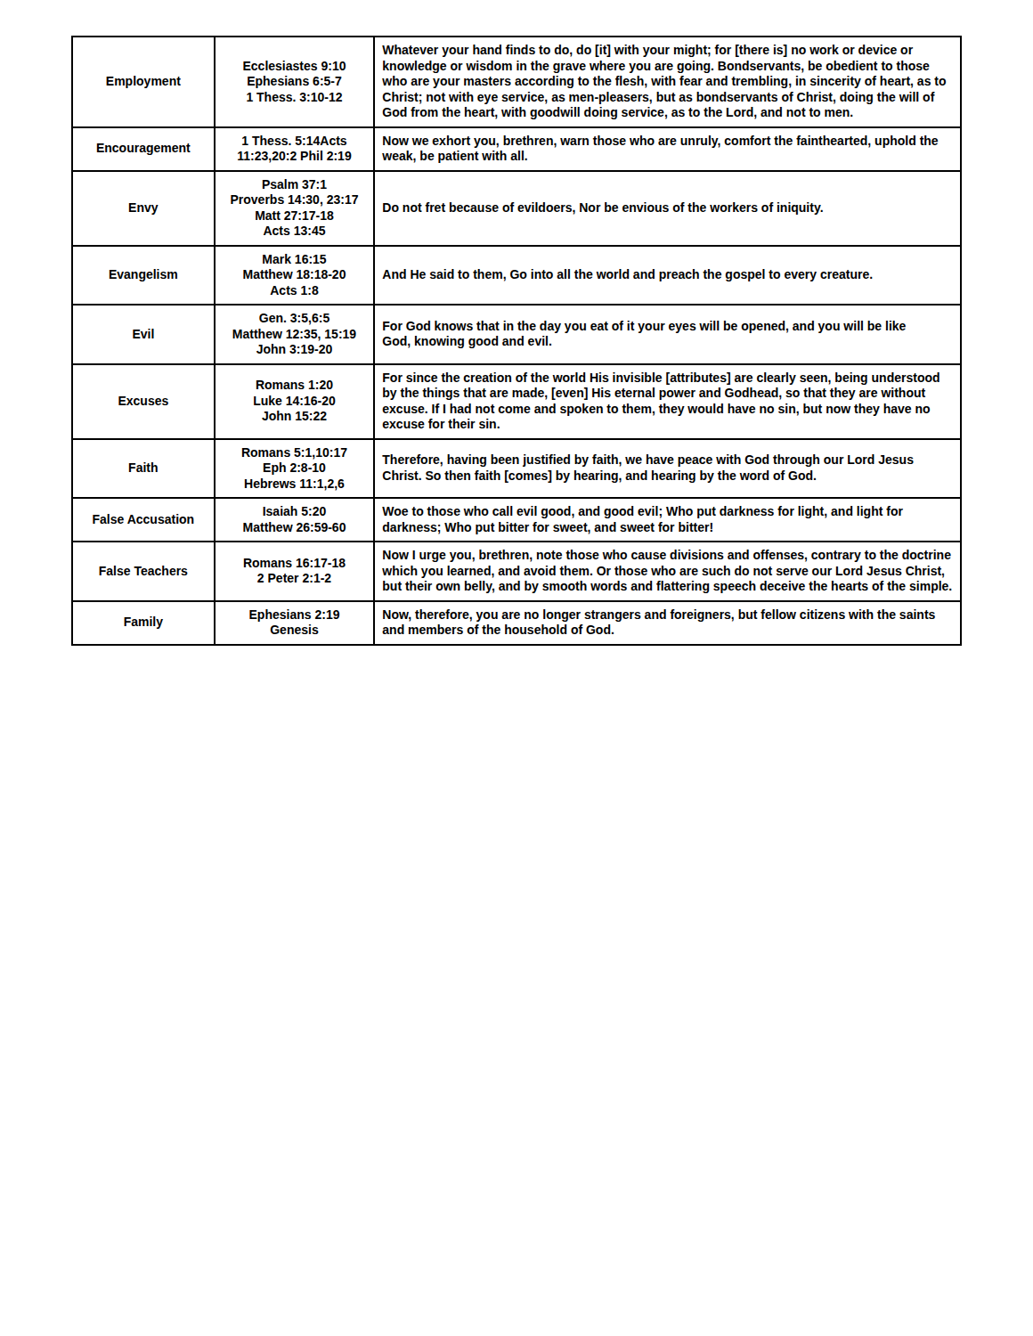| Employment | Ecclesiastes 9:10 Ephesians 6:5-7 1 Thess. 3:10-12 | Whatever your hand finds to do, do [it] with your might; for [there is] no work or device or knowledge or wisdom in the grave where you are going. Bondservants, be obedient to those who are your masters according to the flesh, with fear and trembling, in sincerity of heart, as to Christ; not with eye service, as men-pleasers, but as bondservants of Christ, doing the will of God from the heart, with goodwill doing service, as to the Lord, and not to men. |
| Encouragement | 1 Thess. 5:14Acts 11:23,20:2 Phil 2:19 | Now we exhort you, brethren, warn those who are unruly, comfort the fainthearted, uphold the weak, be patient with all. |
| Envy | Psalm 37:1 Proverbs 14:30, 23:17 Matt 27:17-18 Acts 13:45 | Do not fret because of evildoers, Nor be envious of the workers of iniquity. |
| Evangelism | Mark 16:15 Matthew 18:18-20 Acts 1:8 | And He said to them, Go into all the world and preach the gospel to every creature. |
| Evil | Gen. 3:5,6:5 Matthew 12:35, 15:19 John 3:19-20 | For God knows that in the day you eat of it your eyes will be opened, and you will be like God, knowing good and evil. |
| Excuses | Romans 1:20 Luke 14:16-20 John 15:22 | For since the creation of the world His invisible [attributes] are clearly seen, being understood by the things that are made, [even] His eternal power and Godhead, so that they are without excuse. If I had not come and spoken to them, they would have no sin, but now they have no excuse for their sin. |
| Faith | Romans 5:1,10:17 Eph 2:8-10 Hebrews 11:1,2,6 | Therefore, having been justified by faith, we have peace with God through our Lord Jesus Christ. So then faith [comes] by hearing, and hearing by the word of God. |
| False Accusation | Isaiah 5:20 Matthew 26:59-60 | Woe to those who call evil good, and good evil; Who put darkness for light, and light for darkness; Who put bitter for sweet, and sweet for bitter! |
| False Teachers | Romans 16:17-18 2 Peter 2:1-2 | Now I urge you, brethren, note those who cause divisions and offenses, contrary to the doctrine which you learned, and avoid them. Or those who are such do not serve our Lord Jesus Christ, but their own belly, and by smooth words and flattering speech deceive the hearts of the simple. |
| Family | Ephesians 2:19 Genesis | Now, therefore, you are no longer strangers and foreigners, but fellow citizens with the saints and members of the household of God. |